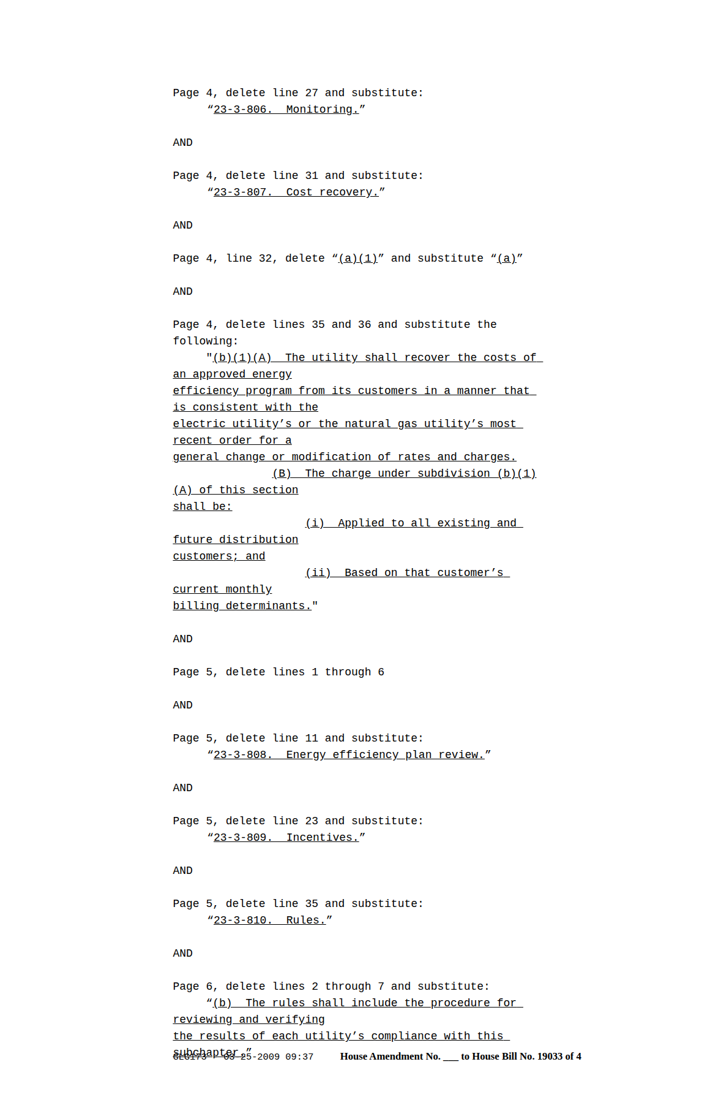Page 4, delete line 27 and substitute:
“23-3-806. Monitoring.”
AND
Page 4, delete line 31 and substitute:
“23-3-807. Cost recovery.”
AND
Page 4, line 32, delete “(a)(1)” and substitute “(a)”
AND
Page 4, delete lines 35 and 36 and substitute the following:
"(b)(1)(A) The utility shall recover the costs of an approved energy
efficiency program from its customers in a manner that is consistent with the
electric utility’s or the natural gas utility’s most recent order for a
general change or modification of rates and charges.
(B) The charge under subdivision (b)(1)(A) of this section
shall be:
(i) Applied to all existing and future distribution
customers; and
(ii) Based on that customer’s current monthly
billing determinants."
AND
Page 5, delete lines 1 through 6
AND
Page 5, delete line 11 and substitute:
“23-3-808. Energy efficiency plan review.”
AND
Page 5, delete line 23 and substitute:
“23-3-809. Incentives.”
AND
Page 5, delete line 35 and substitute:
“23-3-810. Rules.”
AND
Page 6, delete lines 2 through 7 and substitute:
“(b) The rules shall include the procedure for reviewing and verifying
the results of each utility’s compliance with this subchapter.”
GLG173 - 03-25-2009 09:37 House Amendment No. ___ to House Bill No. 1903 3 of 4